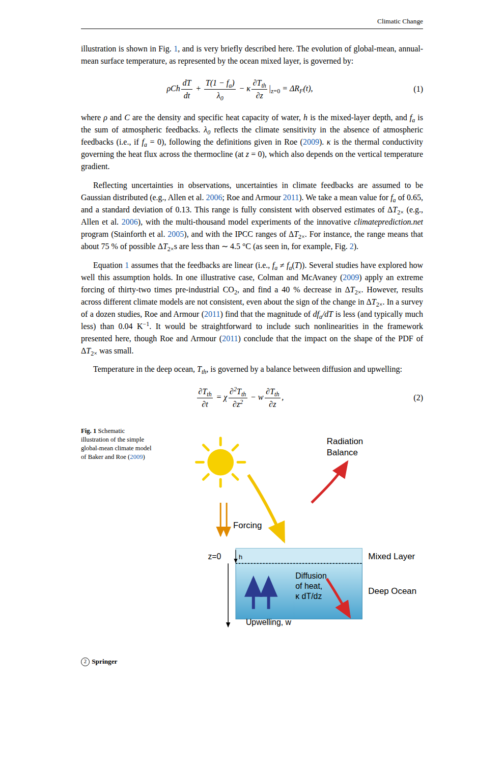Climatic Change
illustration is shown in Fig. 1, and is very briefly described here. The evolution of global-mean, annual-mean surface temperature, as represented by the ocean mixed layer, is governed by:
ρChdT dt + T(1 − fa) λ0 − κ∂Tth∂z|z=0 = ΔRF(t),
(1)
where ρ and C are the density and specific heat capacity of water, h is the mixed-layer depth, and fa is the sum of atmospheric feedbacks. λ0 reflects the climate sensitivity in the absence of atmospheric feedbacks (i.e., if fa = 0), following the definitions given in Roe (2009). κ is the thermal conductivity governing the heat flux across the thermocline (at z = 0), which also depends on the vertical temperature gradient.
Reflecting uncertainties in observations, uncertainties in climate feedbacks are assumed to be Gaussian distributed (e.g., Allen et al. 2006; Roe and Armour 2011). We take a mean value for fa of 0.65, and a standard deviation of 0.13. This range is fully consistent with observed estimates of ΔT2× (e.g., Allen et al. 2006), with the multi-thousand model experiments of the innovative climateprediction.net program (Stainforth et al. 2005), and with the IPCC ranges of ΔT2×. For instance, the range means that about 75 % of possible ΔT2×s are less than ∼ 4.5 °C (as seen in, for example, Fig. 2).
Equation 1 assumes that the feedbacks are linear (i.e., fa ≠ fa(T)). Several studies have explored how well this assumption holds. In one illustrative case, Colman and McAvaney (2009) apply an extreme forcing of thirty-two times pre-industrial CO2, and find a 40 % decrease in ΔT2×. However, results across different climate models are not consistent, even about the sign of the change in ΔT2×. In a survey of a dozen studies, Roe and Armour (2011) find that the magnitude of dfa/dT is less (and typically much less) than 0.04 K−1. It would be straightforward to include such nonlinearities in the framework presented here, though Roe and Armour (2011) conclude that the impact on the shape of the PDF of ΔT2× was small.
Temperature in the deep ocean, Tth, is governed by a balance between diffusion and upwelling:
∂Tth∂t = χ∂2Tth∂z2 − w∂Tth∂z,
(2)
Fig. 1 Schematic illustration of the simple global-mean climate model of Baker and Roe (2009)
Radiation Balance Forcing z=0 h Mixed Layer Deep Ocean Upwelling, w Diffusion of heat, κ dT/dz
2 Springer